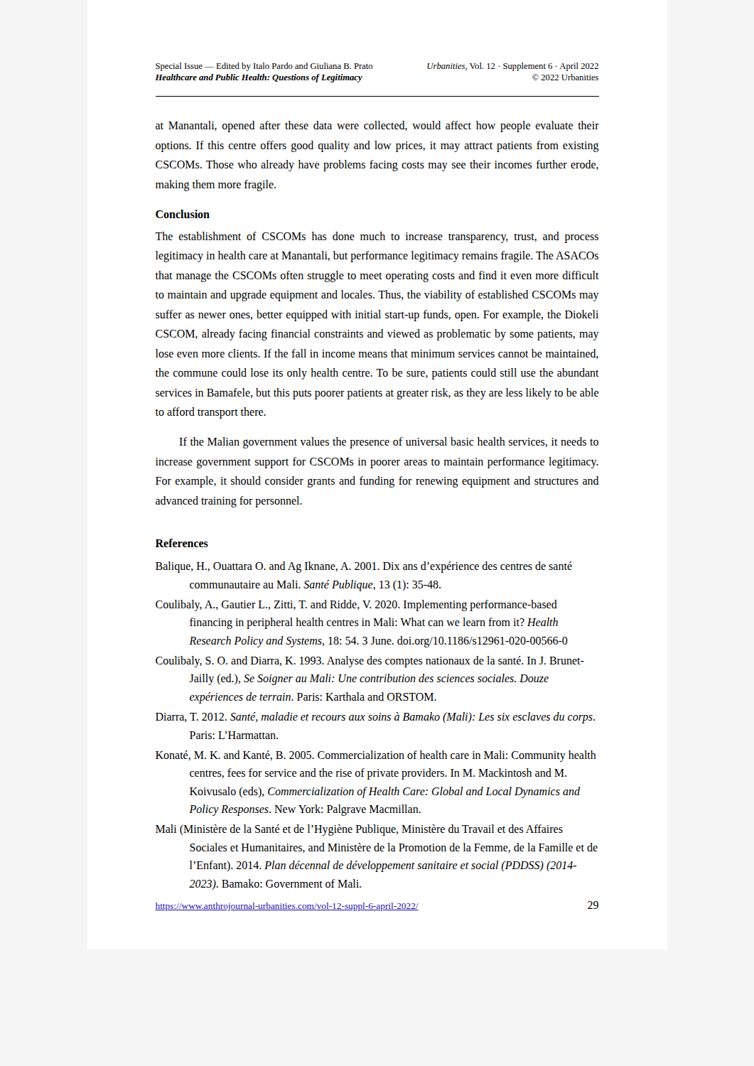Special Issue — Edited by Italo Pardo and Giuliana B. Prato
Healthcare and Public Health: Questions of Legitimacy
Urbanities, Vol. 12 · Supplement 6 · April 2022
© 2022 Urbanities
at Manantali, opened after these data were collected, would affect how people evaluate their options. If this centre offers good quality and low prices, it may attract patients from existing CSCOMs. Those who already have problems facing costs may see their incomes further erode, making them more fragile.
Conclusion
The establishment of CSCOMs has done much to increase transparency, trust, and process legitimacy in health care at Manantali, but performance legitimacy remains fragile. The ASACOs that manage the CSCOMs often struggle to meet operating costs and find it even more difficult to maintain and upgrade equipment and locales. Thus, the viability of established CSCOMs may suffer as newer ones, better equipped with initial start-up funds, open. For example, the Diokeli CSCOM, already facing financial constraints and viewed as problematic by some patients, may lose even more clients. If the fall in income means that minimum services cannot be maintained, the commune could lose its only health centre. To be sure, patients could still use the abundant services in Bamafele, but this puts poorer patients at greater risk, as they are less likely to be able to afford transport there.
If the Malian government values the presence of universal basic health services, it needs to increase government support for CSCOMs in poorer areas to maintain performance legitimacy. For example, it should consider grants and funding for renewing equipment and structures and advanced training for personnel.
References
Balique, H., Ouattara O. and Ag Iknane, A. 2001. Dix ans d’expérience des centres de santé communautaire au Mali. Santé Publique, 13 (1): 35-48.
Coulibaly, A., Gautier L., Zitti, T. and Ridde, V. 2020. Implementing performance-based financing in peripheral health centres in Mali: What can we learn from it? Health Research Policy and Systems, 18: 54. 3 June. doi.org/10.1186/s12961-020-00566-0
Coulibaly, S. O. and Diarra, K. 1993. Analyse des comptes nationaux de la santé. In J. Brunet-Jailly (ed.), Se Soigner au Mali: Une contribution des sciences sociales. Douze expériences de terrain. Paris: Karthala and ORSTOM.
Diarra, T. 2012. Santé, maladie et recours aux soins à Bamako (Mali): Les six esclaves du corps. Paris: L’Harmattan.
Konaté, M. K. and Kanté, B. 2005. Commercialization of health care in Mali: Community health centres, fees for service and the rise of private providers. In M. Mackintosh and M. Koivusalo (eds), Commercialization of Health Care: Global and Local Dynamics and Policy Responses. New York: Palgrave Macmillan.
Mali (Ministère de la Santé et de l’Hygiène Publique, Ministère du Travail et des Affaires Sociales et Humanitaires, and Ministère de la Promotion de la Femme, de la Famille et de l’Enfant). 2014. Plan décennal de développement sanitaire et social (PDDSS) (2014-2023). Bamako: Government of Mali.
https://www.anthrojournal-urbanities.com/vol-12-suppl-6-april-2022/ 29